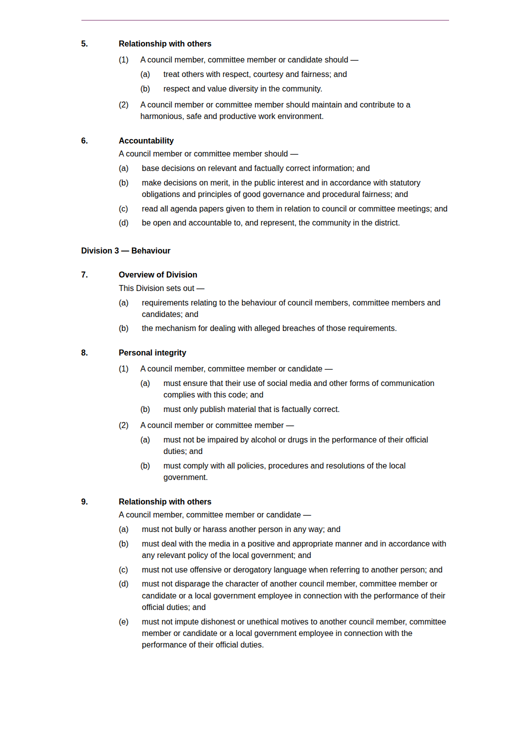5.
Relationship with others
(1)
A council member, committee member or candidate should —
(a) treat others with respect, courtesy and fairness; and
(b) respect and value diversity in the community.
(2)
A council member or committee member should maintain and contribute to a harmonious, safe and productive work environment.
6.
Accountability
A council member or committee member should —
(a) base decisions on relevant and factually correct information; and
(b) make decisions on merit, in the public interest and in accordance with statutory obligations and principles of good governance and procedural fairness; and
(c) read all agenda papers given to them in relation to council or committee meetings; and
(d) be open and accountable to, and represent, the community in the district.
Division 3 — Behaviour
7.
Overview of Division
This Division sets out —
(a) requirements relating to the behaviour of council members, committee members and candidates; and
(b) the mechanism for dealing with alleged breaches of those requirements.
8.
Personal integrity
(1)
A council member, committee member or candidate —
(a) must ensure that their use of social media and other forms of communication complies with this code; and
(b) must only publish material that is factually correct.
(2)
A council member or committee member —
(a) must not be impaired by alcohol or drugs in the performance of their official duties; and
(b) must comply with all policies, procedures and resolutions of the local government.
9.
Relationship with others
A council member, committee member or candidate —
(a) must not bully or harass another person in any way; and
(b) must deal with the media in a positive and appropriate manner and in accordance with any relevant policy of the local government; and
(c) must not use offensive or derogatory language when referring to another person; and
(d) must not disparage the character of another council member, committee member or candidate or a local government employee in connection with the performance of their official duties; and
(e) must not impute dishonest or unethical motives to another council member, committee member or candidate or a local government employee in connection with the performance of their official duties.